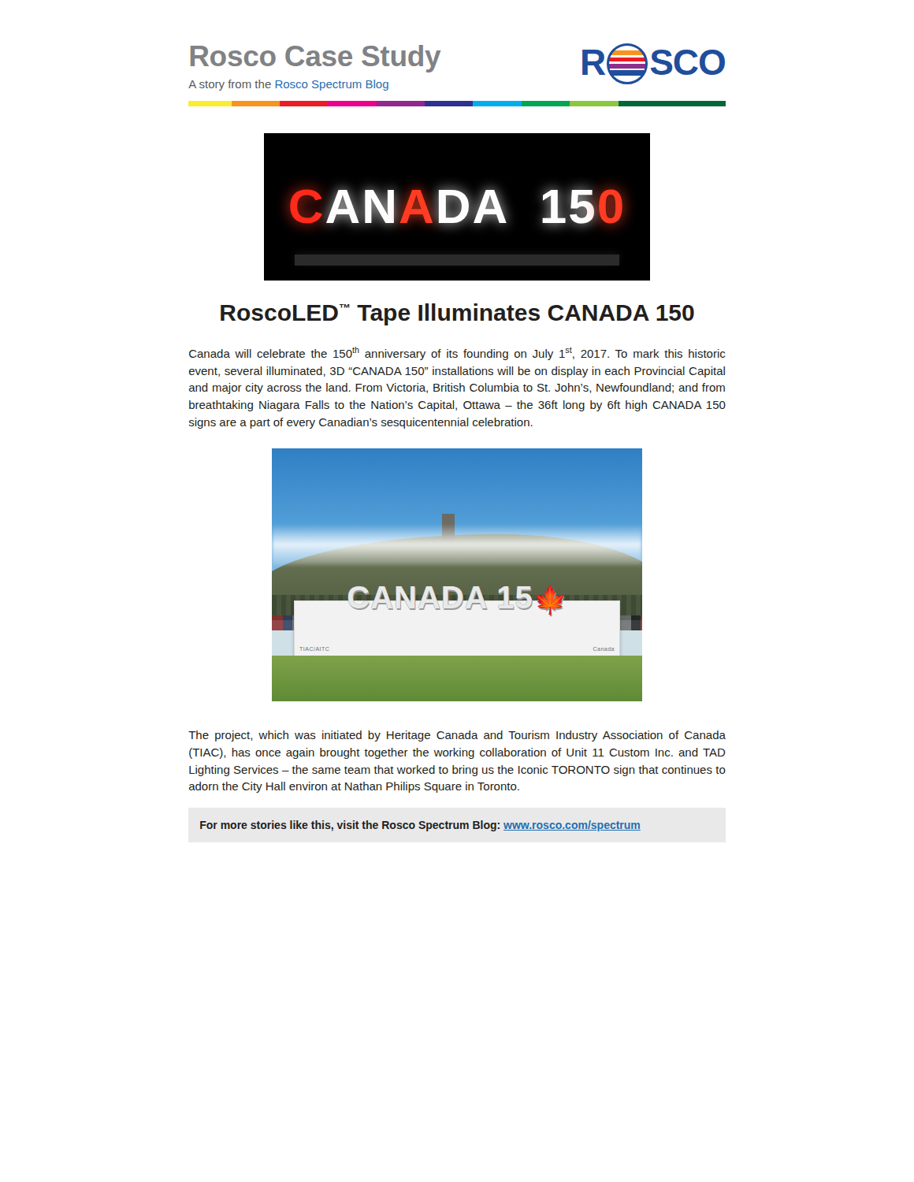Rosco Case Study
A story from the Rosco Spectrum Blog
R SCO
CANADA 150
RoscoLED™ Tape Illuminates CANADA 150
Canada will celebrate the 150th anniversary of its founding on July 1st, 2017. To mark this historic event, several illuminated, 3D “CANADA 150” installations will be on display in each Provincial Capital and major city across the land. From Victoria, British Columbia to St. John’s, Newfoundland; and from breathtaking Niagara Falls to the Nation’s Capital, Ottawa – the 36ft long by 6ft high CANADA 150 signs are a part of every Canadian’s sesquicentennial celebration.
CANADA 15🍁
TIAC/AITC Canada
The project, which was initiated by Heritage Canada and Tourism Industry Association of Canada (TIAC), has once again brought together the working collaboration of Unit 11 Custom Inc. and TAD Lighting Services – the same team that worked to bring us the Iconic TORONTO sign that continues to adorn the City Hall environ at Nathan Philips Square in Toronto.
For more stories like this, visit the Rosco Spectrum Blog: www.rosco.com/spectrum